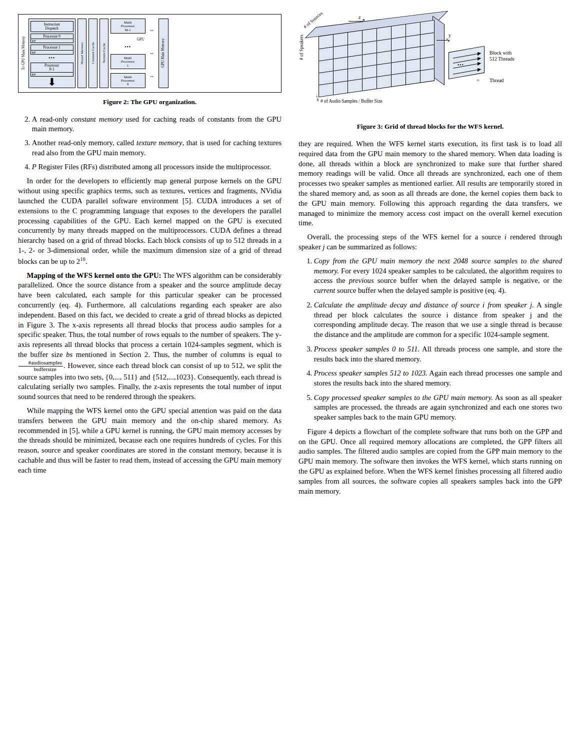To GPU Main Memory
Instruction
Dispatch
Processor 0
RF
Processor 1
RF
•••
Processor
P-1
RF
⬇
Shared Memory
Constant Cache
Texture Cache
Multi
Processor
M-1
GPU
•••
Multi
Processor
1
Multi
Processor
0
⇔ ⇔ ⇔
GPU Main Memory
Figure 2: The GPU organization.
A read-only constant memory used for caching reads of constants from the GPU main memory.
Another read-only memory, called texture memory, that is used for caching textures read also from the GPU main memory.
P Register Files (RFs) distributed among all processors inside the multiprocessor.
In order for the developers to efficiently map general purpose kernels on the GPU without using specific graphics terms, such as textures, vertices and fragments, NVidia launched the CUDA parallel software environment [5]. CUDA introduces a set of extensions to the C programming language that exposes to the developers the parallel processing capabilities of the GPU. Each kernel mapped on the GPU is executed concurrently by many threads mapped on the multiprocessors. CUDA defines a thread hierarchy based on a grid of thread blocks. Each block consists of up to 512 threads in a 1-, 2- or 3-dimensional order, while the maximum dimension size of a grid of thread blocks can be up to 216.
Mapping of the WFS kernel onto the GPU: The WFS algorithm can be considerably parallelized. Once the source distance from a speaker and the source amplitude decay have been calculated, each sample for this particular speaker can be processed concurrently (eq. 4). Furthermore, all calculations regarding each speaker are also independent. Based on this fact, we decided to create a grid of thread blocks as depicted in Figure 3. The x-axis represents all thread blocks that process audio samples for a specific speaker. Thus, the total number of rows equals to the number of speakers. The y-axis represents all thread blocks that process a certain 1024-samples segment, which is the buffer size bs mentioned in Section 2. Thus, the number of columns is equal to #audiosamples buffersize. However, since each thread block can consist of up to 512, we split the source samples into two sets, {0,..., 511} and {512,...,1023}. Consequently, each thread is calculating serially two samples. Finally, the z-axis represents the total number of input sound sources that need to be rendered through the speakers.
While mapping the WFS kernel onto the GPU special attention was paid on the data transfers between the GPU main memory and the on-chip shared memory. As recommended in [5], while a GPU kernel is running, the GPU main memory accesses by the threads should be minimized, because each one requires hundreds of cycles. For this reason, source and speaker coordinates are stored in the constant memory, because it is cachable and thus will be faster to read them, instead of accessing the GPU main memory each time
# of Sources
# of Speakers
# of Audio Samples / Buffer Size
z
y
x
↗
↘
↓
▶
▶
▶
▶
•••
Block with
512 Threads
=
Thread
Figure 3: Grid of thread blocks for the WFS kernel.
they are required. When the WFS kernel starts execution, its first task is to load all required data from the GPU main memory to the shared memory. When data loading is done, all threads within a block are synchronized to make sure that further shared memory readings will be valid. Once all threads are synchronized, each one of them processes two speaker samples as mentioned earlier. All results are temporarily stored in the shared memory and, as soon as all threads are done, the kernel copies them back to the GPU main memory. Following this approach regarding the data transfers, we managed to minimize the memory access cost impact on the overall kernel execution time.
Overall, the processing steps of the WFS kernel for a source i rendered through speaker j can be summarized as follows:
Copy from the GPU main memory the next 2048 source samples to the shared memory. For every 1024 speaker samples to be calculated, the algorithm requires to access the previous source buffer when the delayed sample is negative, or the current source buffer when the delayed sample is positive (eq. 4).
Calculate the amplitude decay and distance of source i from speaker j. A single thread per block calculates the source i distance from speaker j and the corresponding amplitude decay. The reason that we use a single thread is because the distance and the amplitude are common for a specific 1024-sample segment.
Process speaker samples 0 to 511. All threads process one sample, and store the results back into the shared memory.
Process speaker samples 512 to 1023. Again each thread processes one sample and stores the results back into the shared memory.
Copy processed speaker samples to the GPU main memory. As soon as all speaker samples are processed, the threads are again synchronized and each one stores two speaker samples back to the main GPU memory.
Figure 4 depicts a flowchart of the complete software that runs both on the GPP and on the GPU. Once all required memory allocations are completed, the GPP filters all audio samples. The filtered audio samples are copied from the GPP main memory to the GPU main memory. The software then invokes the WFS kernel, which starts running on the GPU as explained before. When the WFS kernel finishes processing all filtered audio samples from all sources, the software copies all speakers samples back into the GPP main memory.